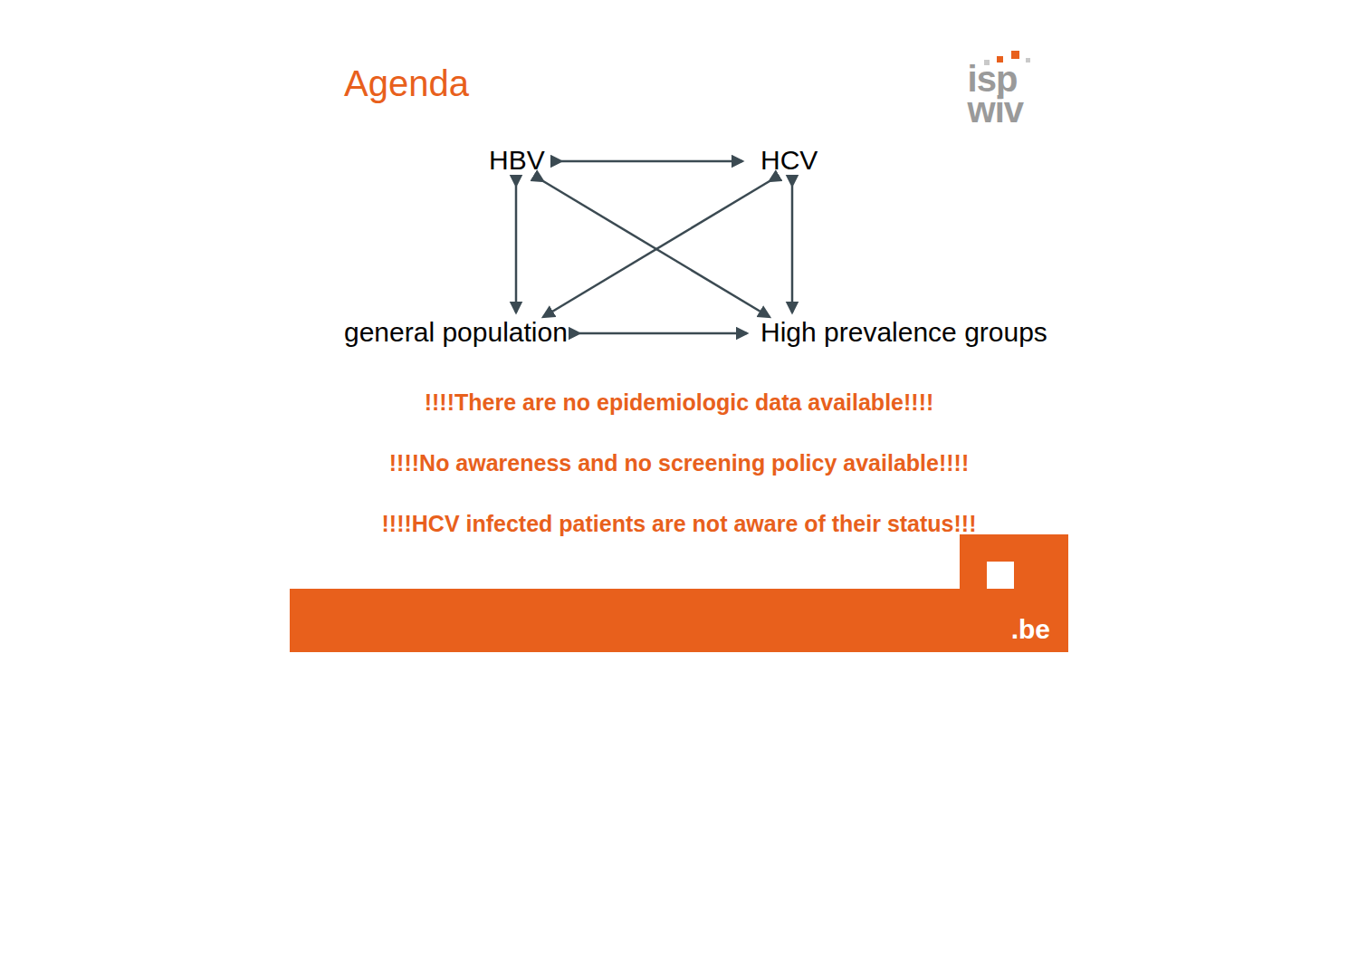Agenda
isp
wiv
HBV
HCV
general population
High prevalence groups
!!!!There are no epidemiologic data available!!!!
!!!!No awareness and no screening policy available!!!!
!!!!HCV infected patients are not aware of their status!!!
.be